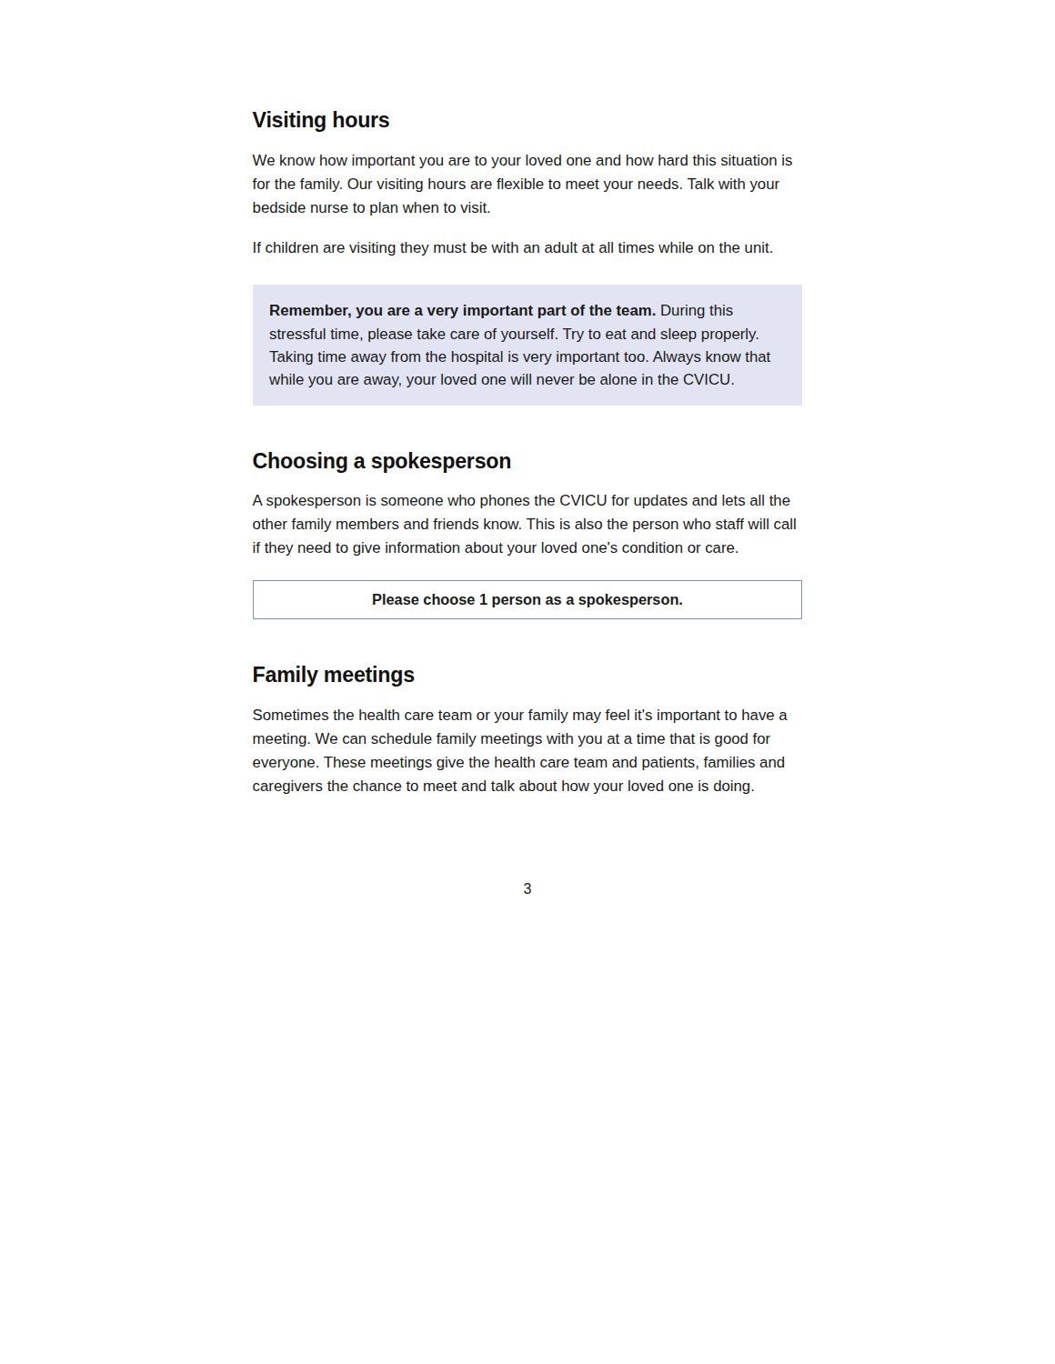Visiting hours
We know how important you are to your loved one and how hard this situation is for the family. Our visiting hours are flexible to meet your needs. Talk with your bedside nurse to plan when to visit.
If children are visiting they must be with an adult at all times while on the unit.
Remember, you are a very important part of the team. During this stressful time, please take care of yourself. Try to eat and sleep properly. Taking time away from the hospital is very important too. Always know that while you are away, your loved one will never be alone in the CVICU.
Choosing a spokesperson
A spokesperson is someone who phones the CVICU for updates and lets all the other family members and friends know. This is also the person who staff will call if they need to give information about your loved one's condition or care.
Please choose 1 person as a spokesperson.
Family meetings
Sometimes the health care team or your family may feel it's important to have a meeting. We can schedule family meetings with you at a time that is good for everyone. These meetings give the health care team and patients, families and caregivers the chance to meet and talk about how your loved one is doing.
3